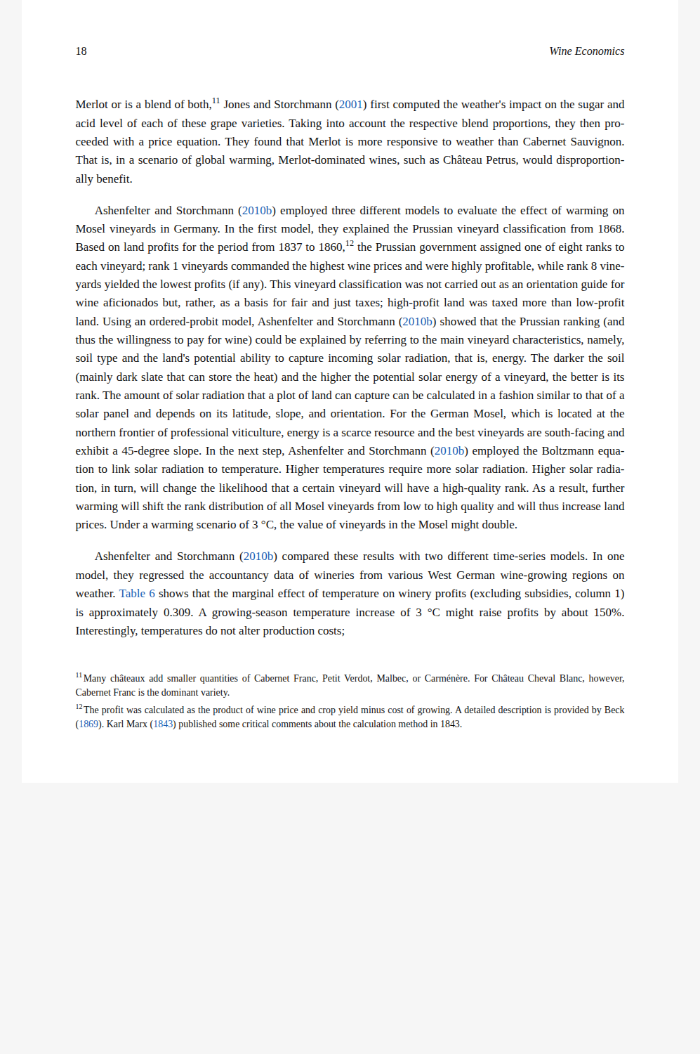18 Wine Economics
Merlot or is a blend of both,11 Jones and Storchmann (2001) first computed the weather's impact on the sugar and acid level of each of these grape varieties. Taking into account the respective blend proportions, they then proceeded with a price equation. They found that Merlot is more responsive to weather than Cabernet Sauvignon. That is, in a scenario of global warming, Merlot-dominated wines, such as Château Petrus, would disproportionally benefit.
Ashenfelter and Storchmann (2010b) employed three different models to evaluate the effect of warming on Mosel vineyards in Germany. In the first model, they explained the Prussian vineyard classification from 1868. Based on land profits for the period from 1837 to 1860,12 the Prussian government assigned one of eight ranks to each vineyard; rank 1 vineyards commanded the highest wine prices and were highly profitable, while rank 8 vineyards yielded the lowest profits (if any). This vineyard classification was not carried out as an orientation guide for wine aficionados but, rather, as a basis for fair and just taxes; high-profit land was taxed more than low-profit land. Using an ordered-probit model, Ashenfelter and Storchmann (2010b) showed that the Prussian ranking (and thus the willingness to pay for wine) could be explained by referring to the main vineyard characteristics, namely, soil type and the land's potential ability to capture incoming solar radiation, that is, energy. The darker the soil (mainly dark slate that can store the heat) and the higher the potential solar energy of a vineyard, the better is its rank. The amount of solar radiation that a plot of land can capture can be calculated in a fashion similar to that of a solar panel and depends on its latitude, slope, and orientation. For the German Mosel, which is located at the northern frontier of professional viticulture, energy is a scarce resource and the best vineyards are south-facing and exhibit a 45-degree slope. In the next step, Ashenfelter and Storchmann (2010b) employed the Boltzmann equation to link solar radiation to temperature. Higher temperatures require more solar radiation. Higher solar radiation, in turn, will change the likelihood that a certain vineyard will have a high-quality rank. As a result, further warming will shift the rank distribution of all Mosel vineyards from low to high quality and will thus increase land prices. Under a warming scenario of 3 °C, the value of vineyards in the Mosel might double.
Ashenfelter and Storchmann (2010b) compared these results with two different time-series models. In one model, they regressed the accountancy data of wineries from various West German wine-growing regions on weather. Table 6 shows that the marginal effect of temperature on winery profits (excluding subsidies, column 1) is approximately 0.309. A growing-season temperature increase of 3 °C might raise profits by about 150%. Interestingly, temperatures do not alter production costs;
11Many châteaux add smaller quantities of Cabernet Franc, Petit Verdot, Malbec, or Carménère. For Château Cheval Blanc, however, Cabernet Franc is the dominant variety.
12The profit was calculated as the product of wine price and crop yield minus cost of growing. A detailed description is provided by Beck (1869). Karl Marx (1843) published some critical comments about the calculation method in 1843.